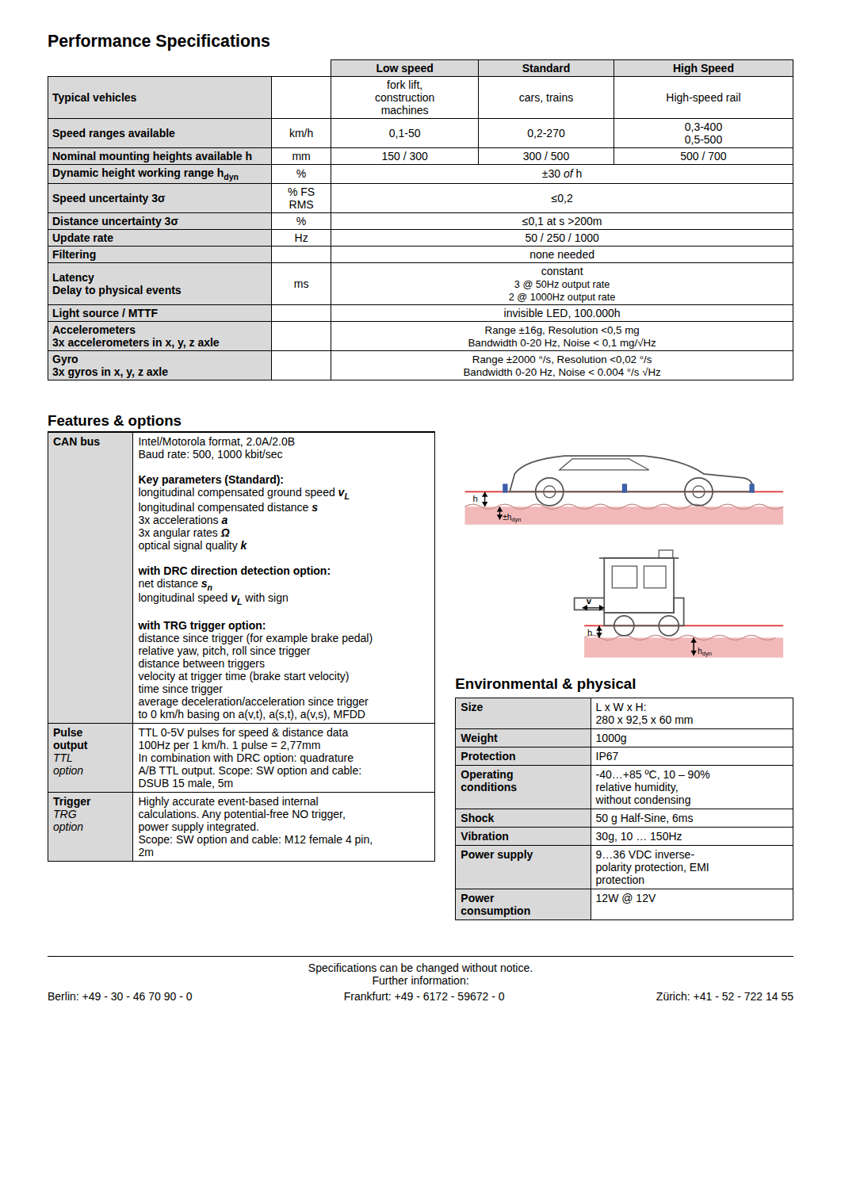Performance Specifications
| | | Low speed | Standard | High Speed |
| --- | --- | --- | --- | --- |
| Typical vehicles | | fork lift, construction machines | cars, trains | High-speed rail |
| Speed ranges available | km/h | 0,1-50 | 0,2-270 | 0,3-400 0,5-500 |
| Nominal mounting heights available h | mm | 150 / 300 | 300 / 500 | 500 / 700 |
| Dynamic height working range h dyn | % | ±30 of h |
| Speed uncertainty 3σ | % FS RMS | ≤0,2 |
| Distance uncertainty 3σ | % | ≤0,1 at s >200m |
| Update rate | Hz | 50 / 250 / 1000 |
| Filtering | | none needed |
| Latency Delay to physical events | ms | constant 3 @ 50Hz output rate 2 @ 1000Hz output rate |
| Light source / MTTF | | invisible LED, 100.000h |
| Accelerometers 3x accelerometers in x, y, z axle | | Range ±16g, Resolution <0,5 mg Bandwidth 0-20 Hz, Noise < 0,1 mg/√Hz |
| Gyro 3x gyros in x, y, z axle | | Range ±2000 °/s, Resolution <0,02 °/s Bandwidth 0-20 Hz, Noise < 0.004 °/s √Hz |
Features & options
| CAN bus | Intel/Motorola format, 2.0A/2.0B Baud rate: 500, 1000 kbit/sec Key parameters (Standard): longitudinal compensated ground speed v L longitudinal compensated distance s 3x accelerations a 3x angular rates Ω optical signal quality k with DRC direction detection option: net distance s n longitudinal speed v L with sign with TRG trigger option: distance since trigger (for example brake pedal) relative yaw, pitch, roll since trigger distance between triggers velocity at trigger time (brake start velocity) time since trigger average deceleration/acceleration since trigger to 0 km/h basing on a(v,t), a(s,t), a(v,s), MFDD |
| Pulse output TTL option | TTL 0-5V pulses for speed & distance data 100Hz per 1 km/h. 1 pulse = 2,77mm In combination with DRC option: quadrature A/B TTL output. Scope: SW option and cable: DSUB 15 male, 5m |
| Trigger TRG option | Highly accurate event-based internal calculations. Any potential-free NO trigger, power supply integrated. Scope: SW option and cable: M12 female 4 pin, 2m |
h ±hdyn
v h hdyn
Environmental & physical
| Size | L x W x H: 280 x 92,5 x 60 mm |
| Weight | 1000g |
| Protection | IP67 |
| Operating conditions | -40…+85 ºC, 10 – 90% relative humidity, without condensing |
| Shock | 50 g Half-Sine, 6ms |
| Vibration | 30g, 10 … 150Hz |
| Power supply | 9…36 VDC inverse- polarity protection, EMI protection |
| Power consumption | 12W @ 12V |
Specifications can be changed without notice.
Further information:
Berlin: +49 - 30 - 46 70 90 - 0 Frankfurt: +49 - 6172 - 59672 - 0 Zürich: +41 - 52 - 722 14 55